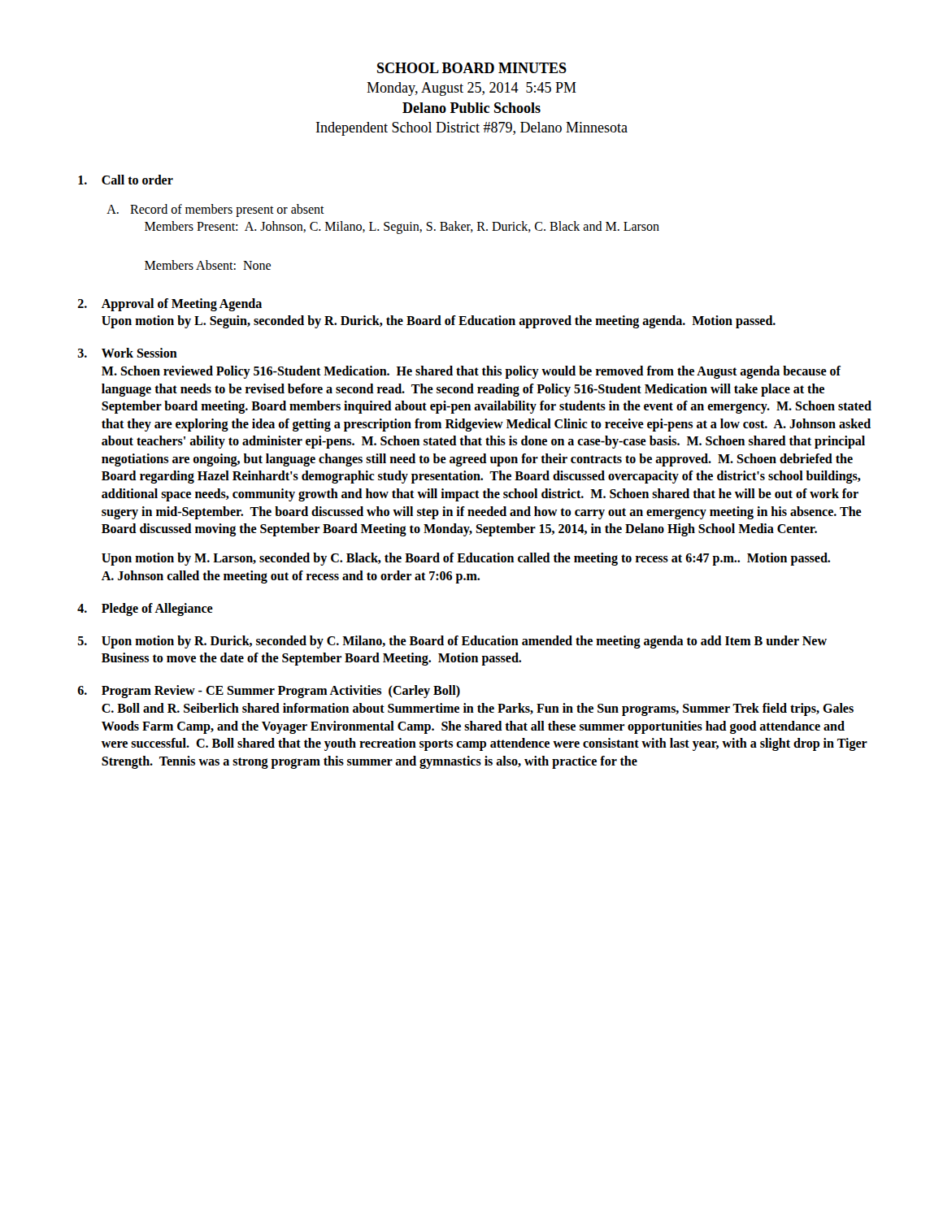SCHOOL BOARD MINUTES
Monday, August 25, 2014 5:45 PM
Delano Public Schools
Independent School District #879, Delano Minnesota
Call to order
Record of members present or absent
Members Present: A. Johnson, C. Milano, L. Seguin, S. Baker, R. Durick, C. Black and M. Larson
Members Absent: None
Approval of Meeting Agenda
Upon motion by L. Seguin, seconded by R. Durick, the Board of Education approved the meeting agenda. Motion passed.
Work Session
M. Schoen reviewed Policy 516-Student Medication. He shared that this policy would be removed from the August agenda because of language that needs to be revised before a second read. The second reading of Policy 516-Student Medication will take place at the September board meeting. Board members inquired about epi-pen availability for students in the event of an emergency. M. Schoen stated that they are exploring the idea of getting a prescription from Ridgeview Medical Clinic to receive epi-pens at a low cost. A. Johnson asked about teachers' ability to administer epi-pens. M. Schoen stated that this is done on a case-by-case basis. M. Schoen shared that principal negotiations are ongoing, but language changes still need to be agreed upon for their contracts to be approved. M. Schoen debriefed the Board regarding Hazel Reinhardt's demographic study presentation. The Board discussed overcapacity of the district's school buildings, additional space needs, community growth and how that will impact the school district. M. Schoen shared that he will be out of work for sugery in mid-September. The board discussed who will step in if needed and how to carry out an emergency meeting in his absence. The Board discussed moving the September Board Meeting to Monday, September 15, 2014, in the Delano High School Media Center.
Upon motion by M. Larson, seconded by C. Black, the Board of Education called the meeting to recess at 6:47 p.m.. Motion passed.
A. Johnson called the meeting out of recess and to order at 7:06 p.m.
Pledge of Allegiance
Upon motion by R. Durick, seconded by C. Milano, the Board of Education amended the meeting agenda to add Item B under New Business to move the date of the September Board Meeting. Motion passed.
Program Review - CE Summer Program Activities (Carley Boll)
C. Boll and R. Seiberlich shared information about Summertime in the Parks, Fun in the Sun programs, Summer Trek field trips, Gales Woods Farm Camp, and the Voyager Environmental Camp. She shared that all these summer opportunities had good attendance and were successful. C. Boll shared that the youth recreation sports camp attendence were consistant with last year, with a slight drop in Tiger Strength. Tennis was a strong program this summer and gymnastics is also, with practice for the